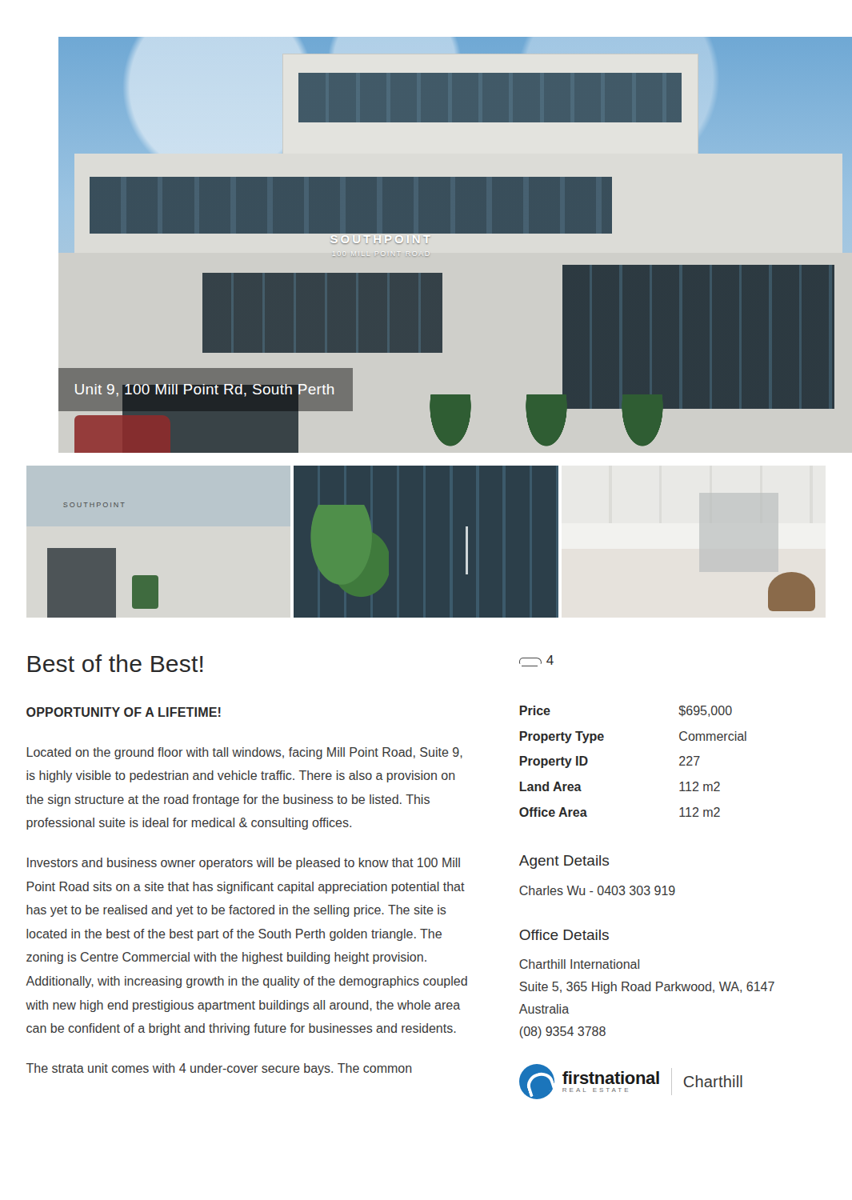SOUTHPOINT 100 MILL POINT ROAD
Unit 9, 100 Mill Point Rd, South Perth
Best of the Best!
OPPORTUNITY OF A LIFETIME!
Located on the ground floor with tall windows, facing Mill Point Road, Suite 9, is highly visible to pedestrian and vehicle traffic. There is also a provision on the sign structure at the road frontage for the business to be listed. This professional suite is ideal for medical & consulting offices.
Investors and business owner operators will be pleased to know that 100 Mill Point Road sits on a site that has significant capital appreciation potential that has yet to be realised and yet to be factored in the selling price. The site is located in the best of the best part of the South Perth golden triangle. The zoning is Centre Commercial with the highest building height provision. Additionally, with increasing growth in the quality of the demographics coupled with new high end prestigious apartment buildings all around, the whole area can be confident of a bright and thriving future for businesses and residents.
The strata unit comes with 4 under-cover secure bays. The common
4
| Price | $695,000 |
| Property Type | Commercial |
| Property ID | 227 |
| Land Area | 112 m2 |
| Office Area | 112 m2 |
Agent Details
Charles Wu - 0403 303 919
Office Details
Charthill International
Suite 5, 365 High Road Parkwood, WA, 6147 Australia
(08) 9354 3788
firstnational
REAL ESTATE
Charthill